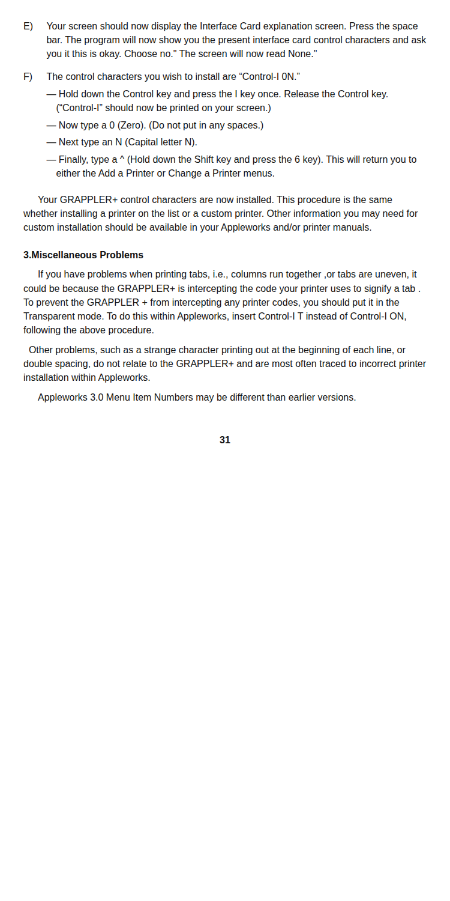E) Your screen should now display the Interface Card explanation screen. Press the space bar. The program will now show you the present interface card control characters and ask you it this is okay. Choose no." The screen will now read None."
F) The control characters you wish to install are “Control-I 0N.”
Hold down the Control key and press the I key once. Release the Control key. (“Control-I” should now be printed on your screen.)
Now type a 0 (Zero). (Do not put in any spaces.)
Next type an N (Capital letter N).
Finally, type a ^ (Hold down the Shift key and press the 6 key). This will return you to either the Add a Printer or Change a Printer menus.
Your GRAPPLER+ control characters are now installed. This procedure is the same whether installing a printer on the list or a custom printer. Other information you may need for custom installation should be available in your Appleworks and/or printer manuals.
3.Miscellaneous Problems
If you have problems when printing tabs, i.e., columns run together ,or tabs are uneven, it could be because the GRAPPLER+ is intercepting the code your printer uses to signify a tab . To prevent the GRAPPLER + from intercepting any printer codes, you should put it in the Transparent mode. To do this within Appleworks, insert Control-I T instead of Control-I ON, following the above procedure.
Other problems, such as a strange character printing out at the beginning of each line, or double spacing, do not relate to the GRAPPLER+ and are most often traced to incorrect printer installation within Appleworks.
Appleworks 3.0 Menu Item Numbers may be different than earlier versions.
31